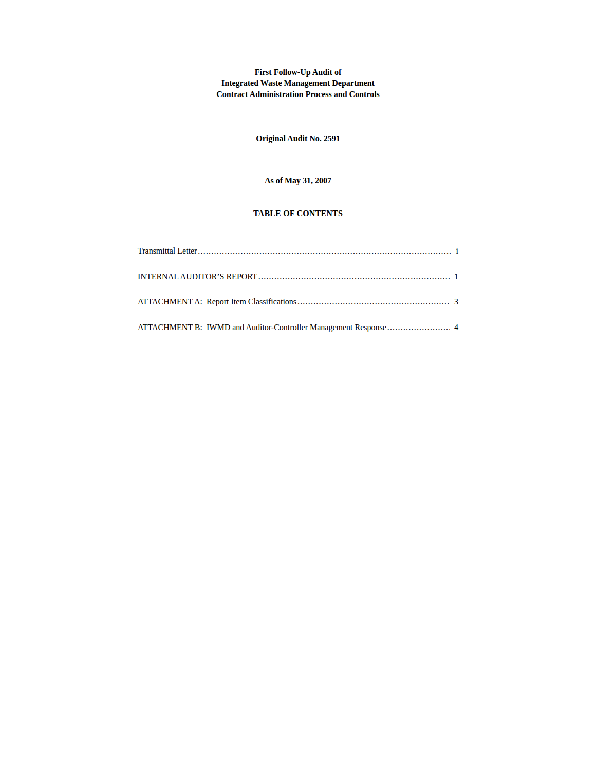First Follow-Up Audit of
Integrated Waste Management Department
Contract Administration Process and Controls
Original Audit No. 2591
As of May 31, 2007
TABLE OF CONTENTS
Transmittal Letter ................................................................................................................................. i
INTERNAL AUDITOR’S REPORT ............................................................................................. 1
ATTACHMENT A: Report Item Classifications ......................................................................... 3
ATTACHMENT B: IWMD and Auditor-Controller Management Response .............................. 4